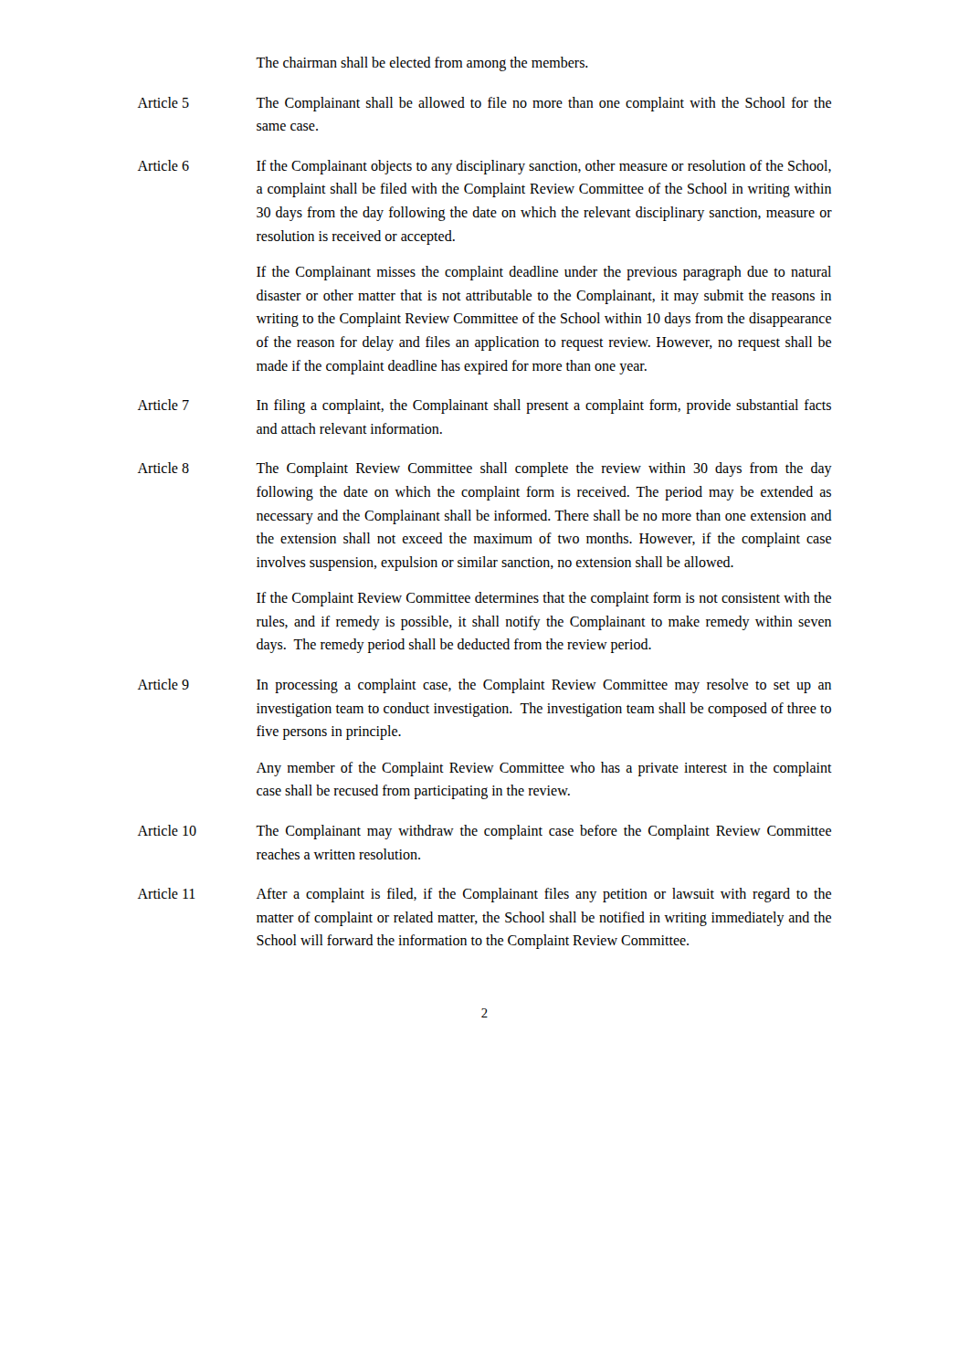The chairman shall be elected from among the members.
Article 5
The Complainant shall be allowed to file no more than one complaint with the School for the same case.
Article 6
If the Complainant objects to any disciplinary sanction, other measure or resolution of the School, a complaint shall be filed with the Complaint Review Committee of the School in writing within 30 days from the day following the date on which the relevant disciplinary sanction, measure or resolution is received or accepted.
If the Complainant misses the complaint deadline under the previous paragraph due to natural disaster or other matter that is not attributable to the Complainant, it may submit the reasons in writing to the Complaint Review Committee of the School within 10 days from the disappearance of the reason for delay and files an application to request review. However, no request shall be made if the complaint deadline has expired for more than one year.
Article 7
In filing a complaint, the Complainant shall present a complaint form, provide substantial facts and attach relevant information.
Article 8
The Complaint Review Committee shall complete the review within 30 days from the day following the date on which the complaint form is received. The period may be extended as necessary and the Complainant shall be informed. There shall be no more than one extension and the extension shall not exceed the maximum of two months. However, if the complaint case involves suspension, expulsion or similar sanction, no extension shall be allowed.
If the Complaint Review Committee determines that the complaint form is not consistent with the rules, and if remedy is possible, it shall notify the Complainant to make remedy within seven days. The remedy period shall be deducted from the review period.
Article 9
In processing a complaint case, the Complaint Review Committee may resolve to set up an investigation team to conduct investigation. The investigation team shall be composed of three to five persons in principle.
Any member of the Complaint Review Committee who has a private interest in the complaint case shall be recused from participating in the review.
Article 10
The Complainant may withdraw the complaint case before the Complaint Review Committee reaches a written resolution.
Article 11
After a complaint is filed, if the Complainant files any petition or lawsuit with regard to the matter of complaint or related matter, the School shall be notified in writing immediately and the School will forward the information to the Complaint Review Committee.
2